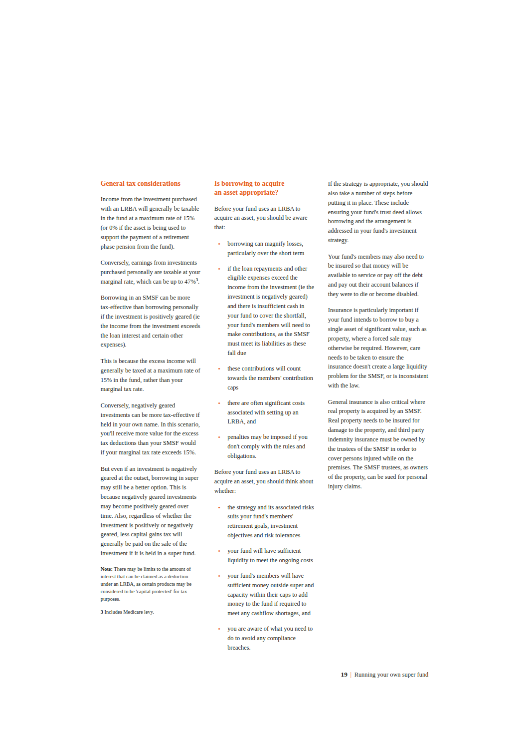General tax considerations
Income from the investment purchased with an LRBA will generally be taxable in the fund at a maximum rate of 15% (or 0% if the asset is being used to support the payment of a retirement phase pension from the fund).
Conversely, earnings from investments purchased personally are taxable at your marginal rate, which can be up to 47%3.
Borrowing in an SMSF can be more tax-effective than borrowing personally if the investment is positively geared (ie the income from the investment exceeds the loan interest and certain other expenses).
This is because the excess income will generally be taxed at a maximum rate of 15% in the fund, rather than your marginal tax rate.
Conversely, negatively geared investments can be more tax-effective if held in your own name. In this scenario, you'll receive more value for the excess tax deductions than your SMSF would if your marginal tax rate exceeds 15%.
But even if an investment is negatively geared at the outset, borrowing in super may still be a better option. This is because negatively geared investments may become positively geared over time. Also, regardless of whether the investment is positively or negatively geared, less capital gains tax will generally be paid on the sale of the investment if it is held in a super fund.
Note: There may be limits to the amount of interest that can be claimed as a deduction under an LRBA, as certain products may be considered to be 'capital protected' for tax purposes.
3 Includes Medicare levy.
Is borrowing to acquire
an asset appropriate?
Before your fund uses an LRBA to acquire an asset, you should be aware that:
borrowing can magnify losses, particularly over the short term
if the loan repayments and other eligible expenses exceed the income from the investment (ie the investment is negatively geared) and there is insufficient cash in your fund to cover the shortfall, your fund's members will need to make contributions, as the SMSF must meet its liabilities as these fall due
these contributions will count towards the members' contribution caps
there are often significant costs associated with setting up an LRBA, and
penalties may be imposed if you don't comply with the rules and obligations.
Before your fund uses an LRBA to acquire an asset, you should think about whether:
the strategy and its associated risks suits your fund's members' retirement goals, investment objectives and risk tolerances
your fund will have sufficient liquidity to meet the ongoing costs
your fund's members will have sufficient money outside super and capacity within their caps to add money to the fund if required to meet any cashflow shortages, and
you are aware of what you need to do to avoid any compliance breaches.
If the strategy is appropriate, you should also take a number of steps before putting it in place. These include ensuring your fund's trust deed allows borrowing and the arrangement is addressed in your fund's investment strategy.
Your fund's members may also need to be insured so that money will be available to service or pay off the debt and pay out their account balances if they were to die or become disabled.
Insurance is particularly important if your fund intends to borrow to buy a single asset of significant value, such as property, where a forced sale may otherwise be required. However, care needs to be taken to ensure the insurance doesn't create a large liquidity problem for the SMSF, or is inconsistent with the law.
General insurance is also critical where real property is acquired by an SMSF. Real property needs to be insured for damage to the property, and third party indemnity insurance must be owned by the trustees of the SMSF in order to cover persons injured while on the premises. The SMSF trustees, as owners of the property, can be sued for personal injury claims.
19|Running your own super fund